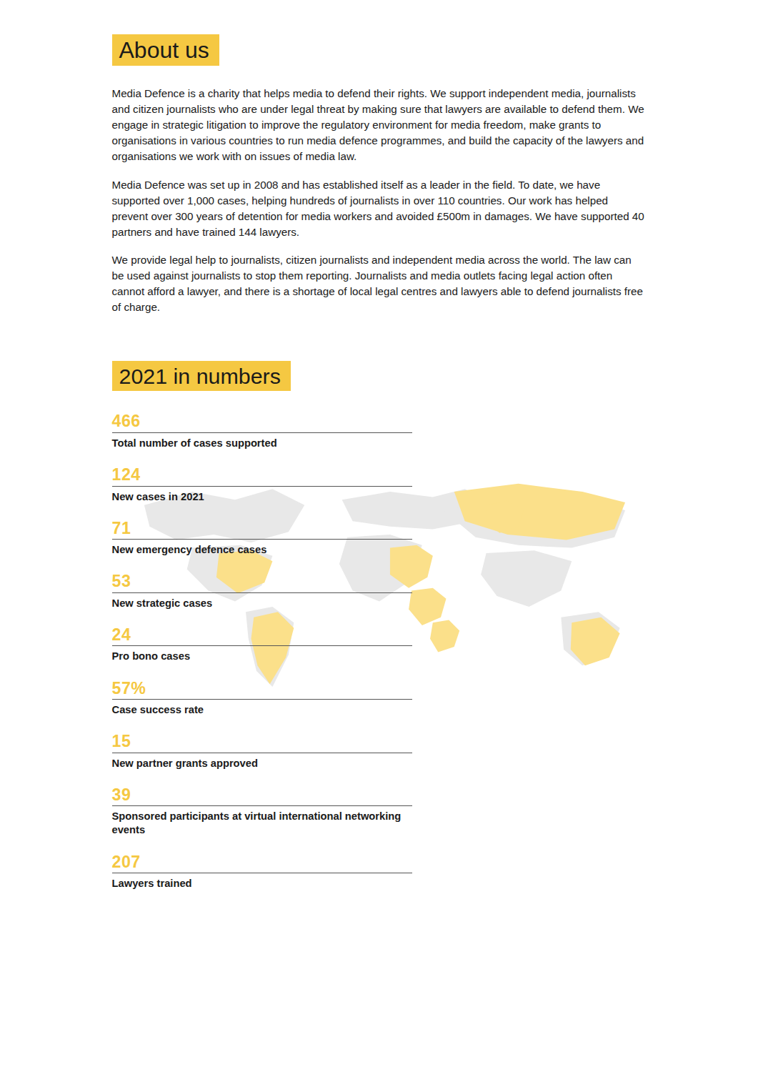About us
Media Defence is a charity that helps media to defend their rights. We support independent media, journalists and citizen journalists who are under legal threat by making sure that lawyers are available to defend them. We engage in strategic litigation to improve the regulatory environment for media freedom, make grants to organisations in various countries to run media defence programmes, and build the capacity of the lawyers and organisations we work with on issues of media law.
Media Defence was set up in 2008 and has established itself as a leader in the field. To date, we have supported over 1,000 cases, helping hundreds of journalists in over 110 countries. Our work has helped prevent over 300 years of detention for media workers and avoided £500m in damages. We have supported 40 partners and have trained 144 lawyers.
We provide legal help to journalists, citizen journalists and independent media across the world. The law can be used against journalists to stop them reporting. Journalists and media outlets facing legal action often cannot afford a lawyer, and there is a shortage of local legal centres and lawyers able to defend journalists free of charge.
2021 in numbers
466 Total number of cases supported
124 New cases in 2021
71 New emergency defence cases
53 New strategic cases
24 Pro bono cases
57% Case success rate
15 New partner grants approved
39 Sponsored participants at virtual international networking events
207 Lawyers trained